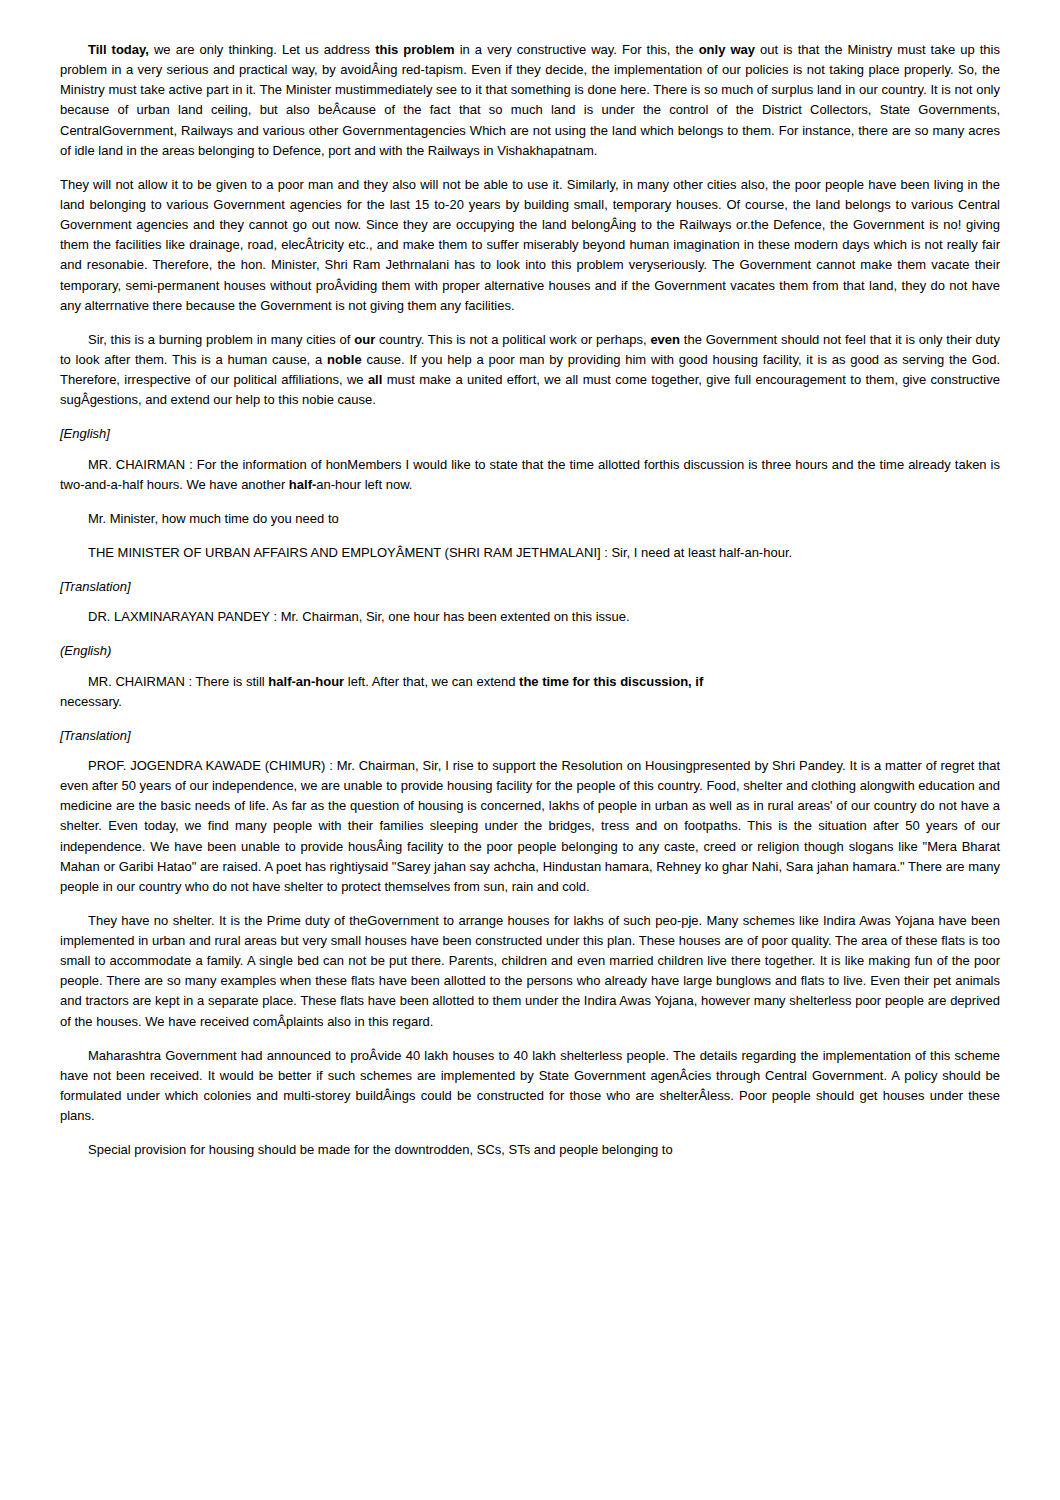Till today, we are only thinking. Let us address this problem in a very constructive way. For this, the only way out is that the Ministry must take up this problem in a very serious and practical way, by avoidÂing red-tapism. Even if they decide, the implementation of our policies is not taking place properly. So, the Ministry must take active part in it. The Minister mustimmediately see to it that something is done here. There is so much of surplus land in our country. It is not only because of urban land ceiling, but also beÂcause of the fact that so much land is under the control of the District Collectors, State Governments, CentralGovernment, Railways and various other Governmentagencies Which are not using the land which belongs to them. For instance, there are so many acres of idle land in the areas belonging to Defence, port and with the Railways in Vishakhapatnam.
They will not allow it to be given to a poor man and they also will not be able to use it. Similarly, in many other cities also, the poor people have been living in the land belonging to various Government agencies for the last 15 to-20 years by building small, temporary houses. Of course, the land belongs to various Central Government agencies and they cannot go out now. Since they are occupying the land belongÂing to the Railways or.the Defence, the Government is no! giving them the facilities like drainage, road, elecÂtricity etc., and make them to suffer miserably beyond human imagination in these modern days which is not really fair and resonabie. Therefore, the hon. Minister, Shri Ram Jethrnalani has to look into this problem veryseriously. The Government cannot make them vacate their temporary, semi-permanent houses without proÂviding them with proper alternative houses and if the Government vacates them from that land, they do not have any alterrnative there because the Government is not giving them any facilities.
Sir, this is a burning problem in many cities of our country. This is not a political work or perhaps, even the Government should not feel that it is only their duty to look after them. This is a human cause, a noble cause. If you help a poor man by providing him with good housing facility, it is as good as serving the God. Therefore, irrespective of our political affiliations, we all must make a united effort, we all must come together, give full encouragement to them, give constructive sugÂgestions, and extend our help to this nobie cause.
[English]
MR. CHAIRMAN : For the information of honMembers I would like to state that the time allotted forthis discussion is three hours and the time already taken is two-and-a-half hours. We have another half-an-hour left now.
Mr. Minister, how much time do you need to
THE MINISTER OF URBAN AFFAIRS AND EMPLOYÂMENT (SHRI RAM JETHMALANI] : Sir, I need at least half-an-hour.
[Translation]
DR. LAXMINARAYAN PANDEY : Mr. Chairman, Sir, one hour has been extented on this issue.
(English)
MR. CHAIRMAN : There is still half-an-hour left. After that, we can extend the time for this discussion, if
necessary.
[Translation]
PROF. JOGENDRA KAWADE (CHIMUR) : Mr. Chairman, Sir, I rise to support the Resolution on Housingpresented by Shri Pandey. It is a matter of regret that even after 50 years of our independence, we are unable to provide housing facility for the people of this country. Food, shelter and clothing alongwith education and medicine are the basic needs of life. As far as the question of housing is concerned, lakhs of people in urban as well as in rural areas' of our country do not have a shelter. Even today, we find many people with their families sleeping under the bridges, tress and on footpaths. This is the situation after 50 years of our independence. We have been unable to provide housÂing facility to the poor people belonging to any caste, creed or religion though slogans like "Mera Bharat Mahan or Garibi Hatao" are raised. A poet has rightiysaid "Sarey jahan say achcha, Hindustan hamara, Rehney ko ghar Nahi, Sara jahan hamara." There are many people in our country who do not have shelter to protect themselves from sun, rain and cold.
They have no shelter. It is the Prime duty of theGovernment to arrange houses for lakhs of such peo-pje. Many schemes like Indira Awas Yojana have been implemented in urban and rural areas but very small houses have been constructed under this plan. These houses are of poor quality. The area of these flats is too small to accommodate a family. A single bed can not be put there. Parents, children and even married children live there together. It is like making fun of the poor people. There are so many examples when these flats have been allotted to the persons who already have large bunglows and flats to live. Even their pet animals and tractors are kept in a separate place. These flats have been allotted to them under the Indira Awas Yojana, however many shelterless poor people are deprived of the houses. We have received comÂplaints also in this regard.
Maharashtra Government had announced to proÂvide 40 lakh houses to 40 lakh shelterless people. The details regarding the implementation of this scheme have not been received. It would be better if such schemes are implemented by State Government agenÂcies through Central Government. A policy should be formulated under which colonies and multi-storey buildÂings could be constructed for those who are shelterÂless. Poor people should get houses under these plans.
Special provision for housing should be made for the downtrodden, SCs, STs and people belonging to